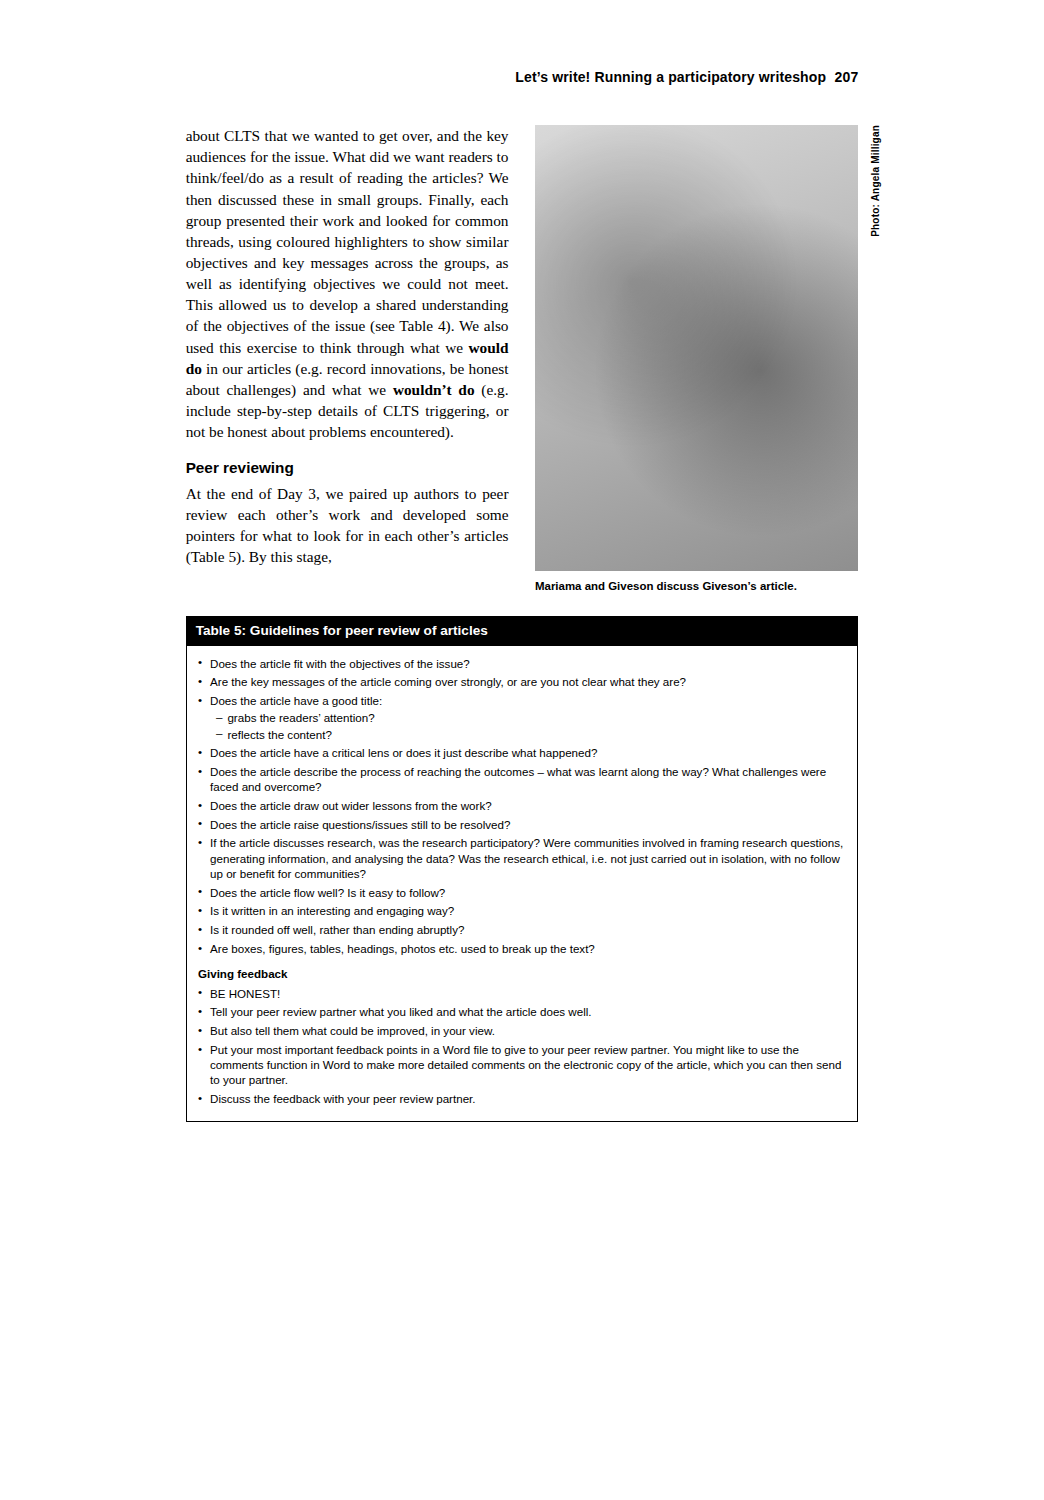Let’s write! Running a participatory writeshop207
about CLTS that we wanted to get over, and the key audiences for the issue. What did we want readers to think/feel/do as a result of reading the articles? We then discussed these in small groups. Finally, each group presented their work and looked for common threads, using coloured highlighters to show similar objectives and key messages across the groups, as well as identifying objectives we could not meet. This allowed us to develop a shared understanding of the objectives of the issue (see Table 4). We also used this exercise to think through what we would do in our articles (e.g. record innovations, be honest about challenges) and what we wouldn’t do (e.g. include step-by-step details of CLTS triggering, or not be honest about problems encountered).
Peer reviewing
At the end of Day 3, we paired up authors to peer review each other’s work and developed some pointers for what to look for in each other’s articles (Table 5). By this stage,
Photo: Angela Milligan
Mariama and Giveson discuss Giveson’s article.
Table 5: Guidelines for peer review of articles
Does the article fit with the objectives of the issue?
Are the key messages of the article coming over strongly, or are you not clear what they are?
Does the article have a good title:
grabs the readers’ attention?
reflects the content?
Does the article have a critical lens or does it just describe what happened?
Does the article describe the process of reaching the outcomes – what was learnt along the way? What challenges were faced and overcome?
Does the article draw out wider lessons from the work?
Does the article raise questions/issues still to be resolved?
If the article discusses research, was the research participatory? Were communities involved in framing research questions, generating information, and analysing the data? Was the research ethical, i.e. not just carried out in isolation, with no follow up or benefit for communities?
Does the article flow well? Is it easy to follow?
Is it written in an interesting and engaging way?
Is it rounded off well, rather than ending abruptly?
Are boxes, figures, tables, headings, photos etc. used to break up the text?
Giving feedback
BE HONEST!
Tell your peer review partner what you liked and what the article does well.
But also tell them what could be improved, in your view.
Put your most important feedback points in a Word file to give to your peer review partner. You might like to use the comments function in Word to make more detailed comments on the electronic copy of the article, which you can then send to your partner.
Discuss the feedback with your peer review partner.